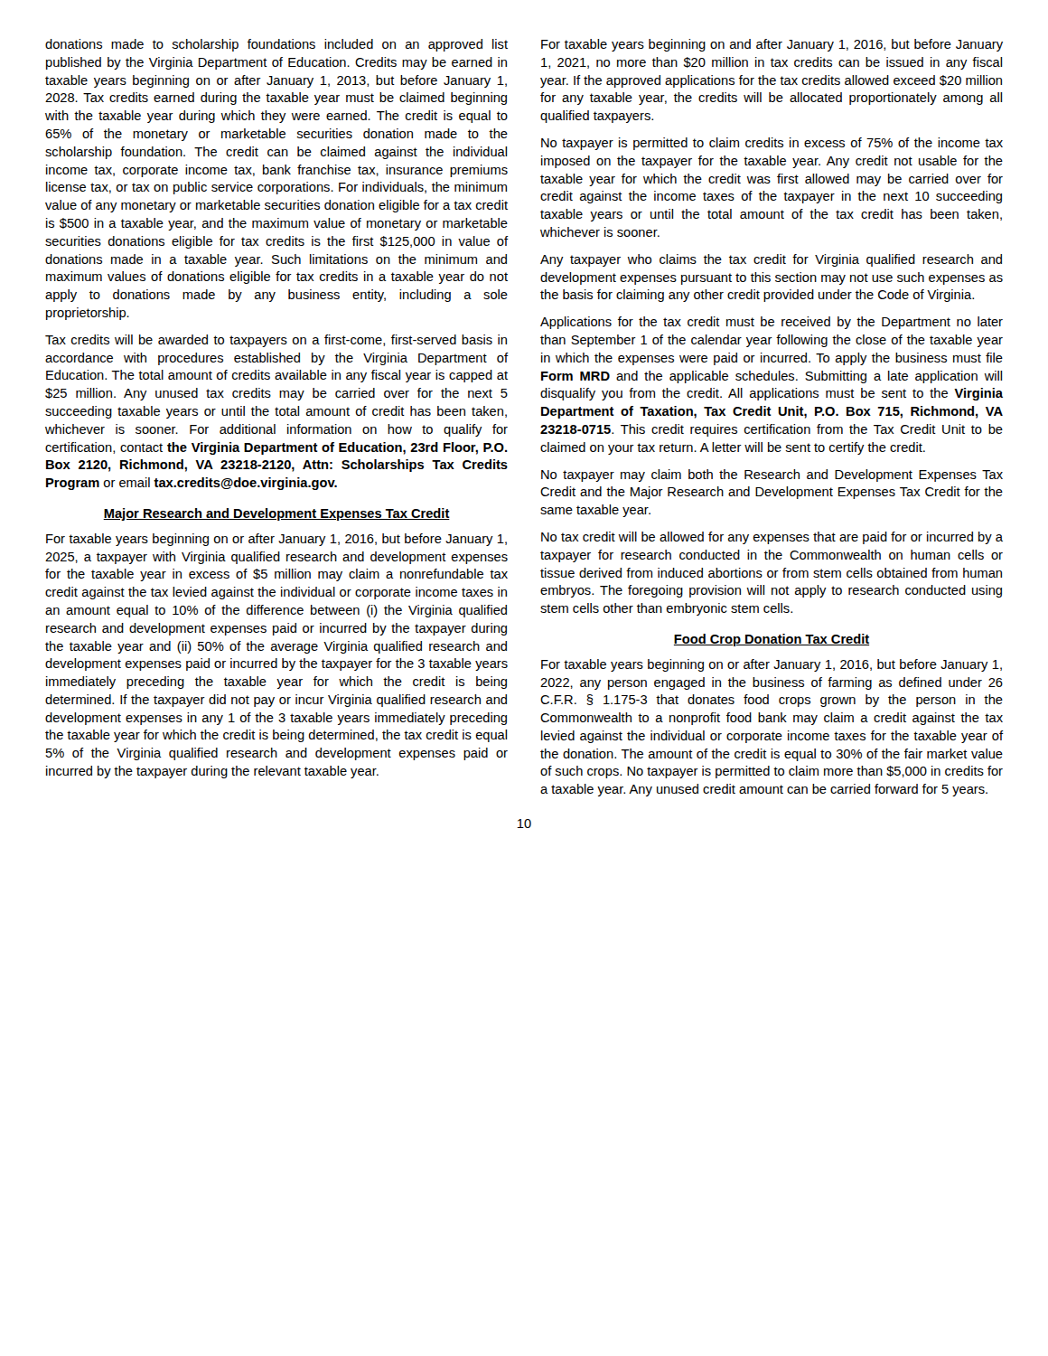donations made to scholarship foundations included on an approved list published by the Virginia Department of Education. Credits may be earned in taxable years beginning on or after January 1, 2013, but before January 1, 2028. Tax credits earned during the taxable year must be claimed beginning with the taxable year during which they were earned. The credit is equal to 65% of the monetary or marketable securities donation made to the scholarship foundation. The credit can be claimed against the individual income tax, corporate income tax, bank franchise tax, insurance premiums license tax, or tax on public service corporations. For individuals, the minimum value of any monetary or marketable securities donation eligible for a tax credit is $500 in a taxable year, and the maximum value of monetary or marketable securities donations eligible for tax credits is the first $125,000 in value of donations made in a taxable year. Such limitations on the minimum and maximum values of donations eligible for tax credits in a taxable year do not apply to donations made by any business entity, including a sole proprietorship.
Tax credits will be awarded to taxpayers on a first-come, first-served basis in accordance with procedures established by the Virginia Department of Education. The total amount of credits available in any fiscal year is capped at $25 million. Any unused tax credits may be carried over for the next 5 succeeding taxable years or until the total amount of credit has been taken, whichever is sooner. For additional information on how to qualify for certification, contact the Virginia Department of Education, 23rd Floor, P.O. Box 2120, Richmond, VA 23218-2120, Attn: Scholarships Tax Credits Program or email tax.credits@doe.virginia.gov.
Major Research and Development Expenses Tax Credit
For taxable years beginning on or after January 1, 2016, but before January 1, 2025, a taxpayer with Virginia qualified research and development expenses for the taxable year in excess of $5 million may claim a nonrefundable tax credit against the tax levied against the individual or corporate income taxes in an amount equal to 10% of the difference between (i) the Virginia qualified research and development expenses paid or incurred by the taxpayer during the taxable year and (ii) 50% of the average Virginia qualified research and development expenses paid or incurred by the taxpayer for the 3 taxable years immediately preceding the taxable year for which the credit is being determined. If the taxpayer did not pay or incur Virginia qualified research and development expenses in any 1 of the 3 taxable years immediately preceding the taxable year for which the credit is being determined, the tax credit is equal 5% of the Virginia qualified research and development expenses paid or incurred by the taxpayer during the relevant taxable year.
For taxable years beginning on and after January 1, 2016, but before January 1, 2021, no more than $20 million in tax credits can be issued in any fiscal year. If the approved applications for the tax credits allowed exceed $20 million for any taxable year, the credits will be allocated proportionately among all qualified taxpayers.
No taxpayer is permitted to claim credits in excess of 75% of the income tax imposed on the taxpayer for the taxable year. Any credit not usable for the taxable year for which the credit was first allowed may be carried over for credit against the income taxes of the taxpayer in the next 10 succeeding taxable years or until the total amount of the tax credit has been taken, whichever is sooner.
Any taxpayer who claims the tax credit for Virginia qualified research and development expenses pursuant to this section may not use such expenses as the basis for claiming any other credit provided under the Code of Virginia.
Applications for the tax credit must be received by the Department no later than September 1 of the calendar year following the close of the taxable year in which the expenses were paid or incurred. To apply the business must file Form MRD and the applicable schedules. Submitting a late application will disqualify you from the credit. All applications must be sent to the Virginia Department of Taxation, Tax Credit Unit, P.O. Box 715, Richmond, VA 23218-0715. This credit requires certification from the Tax Credit Unit to be claimed on your tax return. A letter will be sent to certify the credit.
No taxpayer may claim both the Research and Development Expenses Tax Credit and the Major Research and Development Expenses Tax Credit for the same taxable year.
No tax credit will be allowed for any expenses that are paid for or incurred by a taxpayer for research conducted in the Commonwealth on human cells or tissue derived from induced abortions or from stem cells obtained from human embryos. The foregoing provision will not apply to research conducted using stem cells other than embryonic stem cells.
Food Crop Donation Tax Credit
For taxable years beginning on or after January 1, 2016, but before January 1, 2022, any person engaged in the business of farming as defined under 26 C.F.R. § 1.175-3 that donates food crops grown by the person in the Commonwealth to a nonprofit food bank may claim a credit against the tax levied against the individual or corporate income taxes for the taxable year of the donation. The amount of the credit is equal to 30% of the fair market value of such crops. No taxpayer is permitted to claim more than $5,000 in credits for a taxable year. Any unused credit amount can be carried forward for 5 years.
10